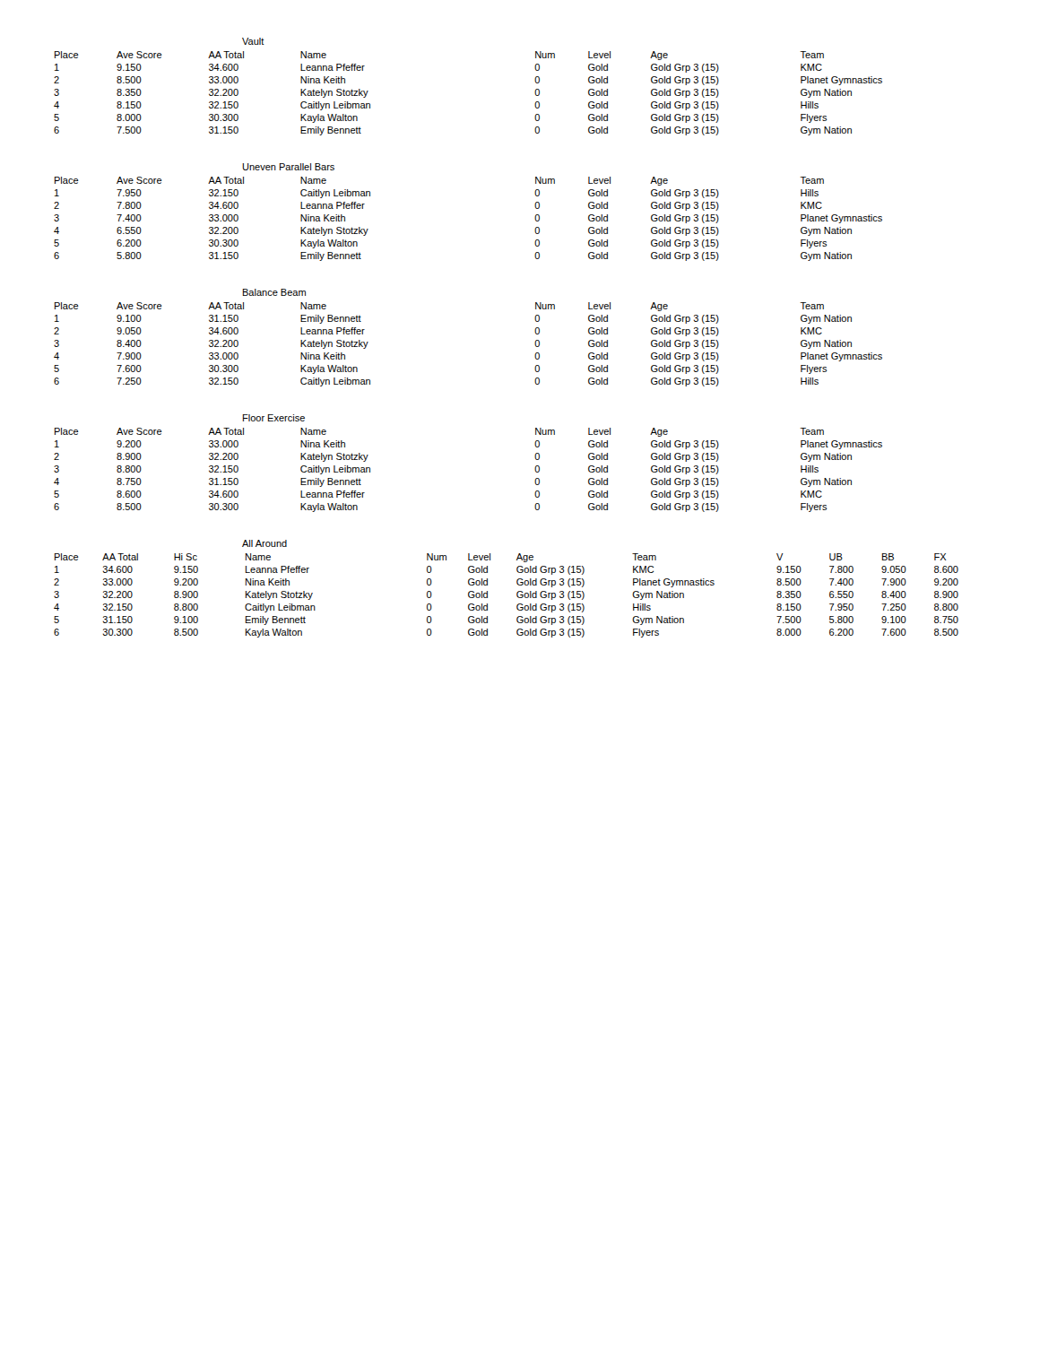Vault
| Place | Ave Score | AA Total | Name | Num | Level | Age | Team |
| --- | --- | --- | --- | --- | --- | --- | --- |
| 1 | 9.150 | 34.600 | Leanna Pfeffer | 0 | Gold | Gold Grp 3 (15) | KMC |
| 2 | 8.500 | 33.000 | Nina Keith | 0 | Gold | Gold Grp 3 (15) | Planet Gymnastics |
| 3 | 8.350 | 32.200 | Katelyn Stotzky | 0 | Gold | Gold Grp 3 (15) | Gym Nation |
| 4 | 8.150 | 32.150 | Caitlyn Leibman | 0 | Gold | Gold Grp 3 (15) | Hills |
| 5 | 8.000 | 30.300 | Kayla Walton | 0 | Gold | Gold Grp 3 (15) | Flyers |
| 6 | 7.500 | 31.150 | Emily Bennett | 0 | Gold | Gold Grp 3 (15) | Gym Nation |
Uneven Parallel Bars
| Place | Ave Score | AA Total | Name | Num | Level | Age | Team |
| --- | --- | --- | --- | --- | --- | --- | --- |
| 1 | 7.950 | 32.150 | Caitlyn Leibman | 0 | Gold | Gold Grp 3 (15) | Hills |
| 2 | 7.800 | 34.600 | Leanna Pfeffer | 0 | Gold | Gold Grp 3 (15) | KMC |
| 3 | 7.400 | 33.000 | Nina Keith | 0 | Gold | Gold Grp 3 (15) | Planet Gymnastics |
| 4 | 6.550 | 32.200 | Katelyn Stotzky | 0 | Gold | Gold Grp 3 (15) | Gym Nation |
| 5 | 6.200 | 30.300 | Kayla Walton | 0 | Gold | Gold Grp 3 (15) | Flyers |
| 6 | 5.800 | 31.150 | Emily Bennett | 0 | Gold | Gold Grp 3 (15) | Gym Nation |
Balance Beam
| Place | Ave Score | AA Total | Name | Num | Level | Age | Team |
| --- | --- | --- | --- | --- | --- | --- | --- |
| 1 | 9.100 | 31.150 | Emily Bennett | 0 | Gold | Gold Grp 3 (15) | Gym Nation |
| 2 | 9.050 | 34.600 | Leanna Pfeffer | 0 | Gold | Gold Grp 3 (15) | KMC |
| 3 | 8.400 | 32.200 | Katelyn Stotzky | 0 | Gold | Gold Grp 3 (15) | Gym Nation |
| 4 | 7.900 | 33.000 | Nina Keith | 0 | Gold | Gold Grp 3 (15) | Planet Gymnastics |
| 5 | 7.600 | 30.300 | Kayla Walton | 0 | Gold | Gold Grp 3 (15) | Flyers |
| 6 | 7.250 | 32.150 | Caitlyn Leibman | 0 | Gold | Gold Grp 3 (15) | Hills |
Floor Exercise
| Place | Ave Score | AA Total | Name | Num | Level | Age | Team |
| --- | --- | --- | --- | --- | --- | --- | --- |
| 1 | 9.200 | 33.000 | Nina Keith | 0 | Gold | Gold Grp 3 (15) | Planet Gymnastics |
| 2 | 8.900 | 32.200 | Katelyn Stotzky | 0 | Gold | Gold Grp 3 (15) | Gym Nation |
| 3 | 8.800 | 32.150 | Caitlyn Leibman | 0 | Gold | Gold Grp 3 (15) | Hills |
| 4 | 8.750 | 31.150 | Emily Bennett | 0 | Gold | Gold Grp 3 (15) | Gym Nation |
| 5 | 8.600 | 34.600 | Leanna Pfeffer | 0 | Gold | Gold Grp 3 (15) | KMC |
| 6 | 8.500 | 30.300 | Kayla Walton | 0 | Gold | Gold Grp 3 (15) | Flyers |
All Around
| Place | AA Total | Hi Sc | Name | Num | Level | Age | Team | V | UB | BB | FX |
| --- | --- | --- | --- | --- | --- | --- | --- | --- | --- | --- | --- |
| 1 | 34.600 | 9.150 | Leanna Pfeffer | 0 | Gold | Gold Grp 3 (15) | KMC | 9.150 | 7.800 | 9.050 | 8.600 |
| 2 | 33.000 | 9.200 | Nina Keith | 0 | Gold | Gold Grp 3 (15) | Planet Gymnastics | 8.500 | 7.400 | 7.900 | 9.200 |
| 3 | 32.200 | 8.900 | Katelyn Stotzky | 0 | Gold | Gold Grp 3 (15) | Gym Nation | 8.350 | 6.550 | 8.400 | 8.900 |
| 4 | 32.150 | 8.800 | Caitlyn Leibman | 0 | Gold | Gold Grp 3 (15) | Hills | 8.150 | 7.950 | 7.250 | 8.800 |
| 5 | 31.150 | 9.100 | Emily Bennett | 0 | Gold | Gold Grp 3 (15) | Gym Nation | 7.500 | 5.800 | 9.100 | 8.750 |
| 6 | 30.300 | 8.500 | Kayla Walton | 0 | Gold | Gold Grp 3 (15) | Flyers | 8.000 | 6.200 | 7.600 | 8.500 |